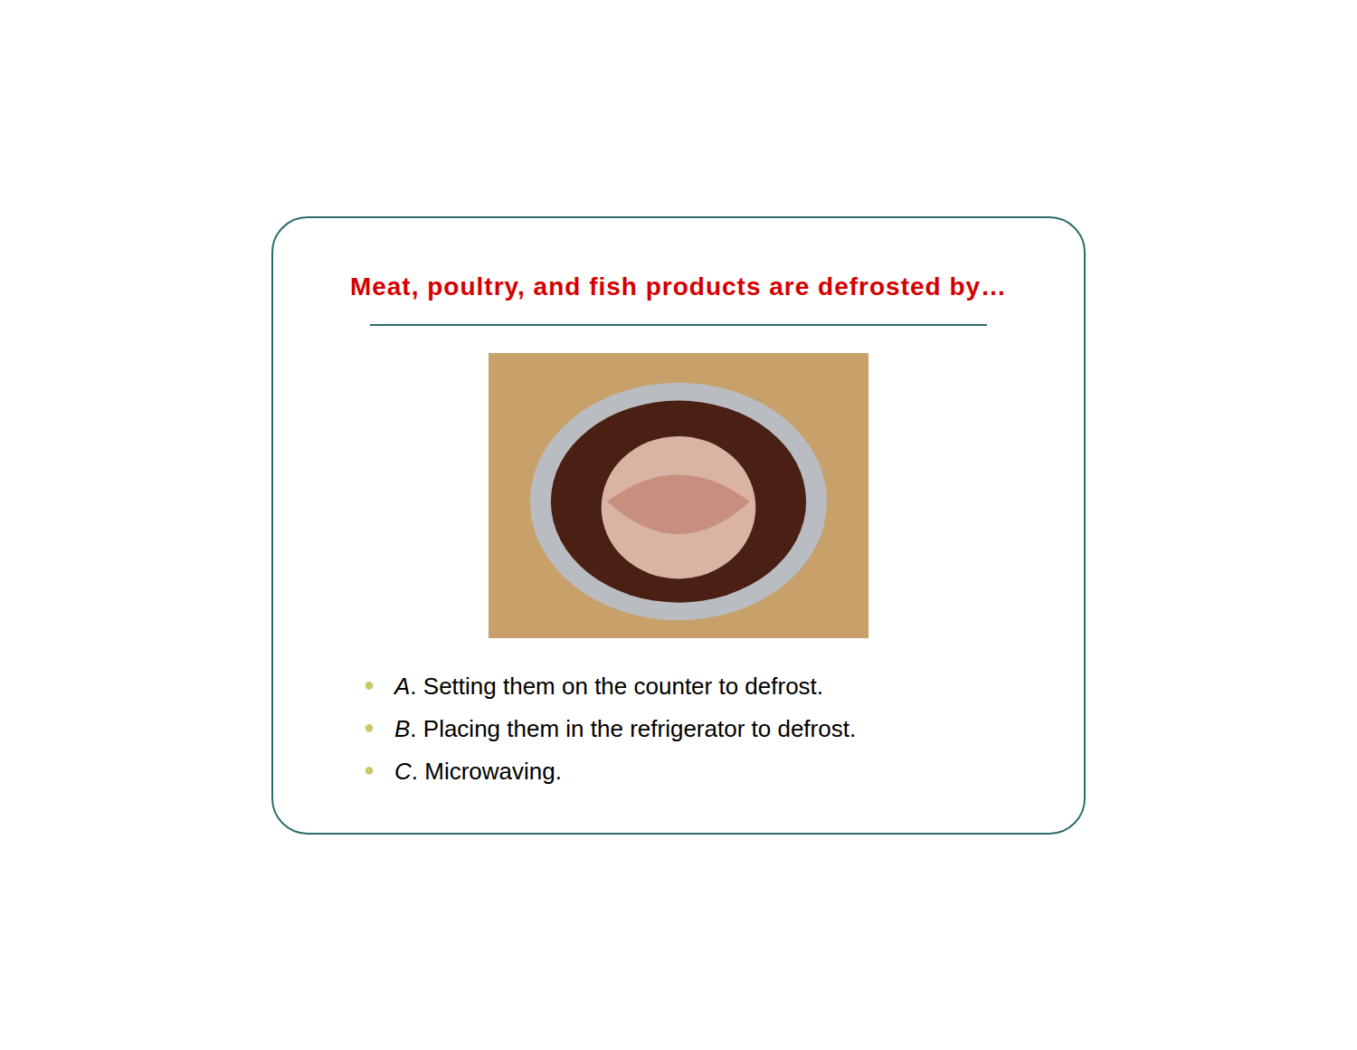Meat, poultry, and fish products are defrosted by…
A. Setting them on the counter to defrost.
B. Placing them in the refrigerator to defrost.
C. Microwaving.